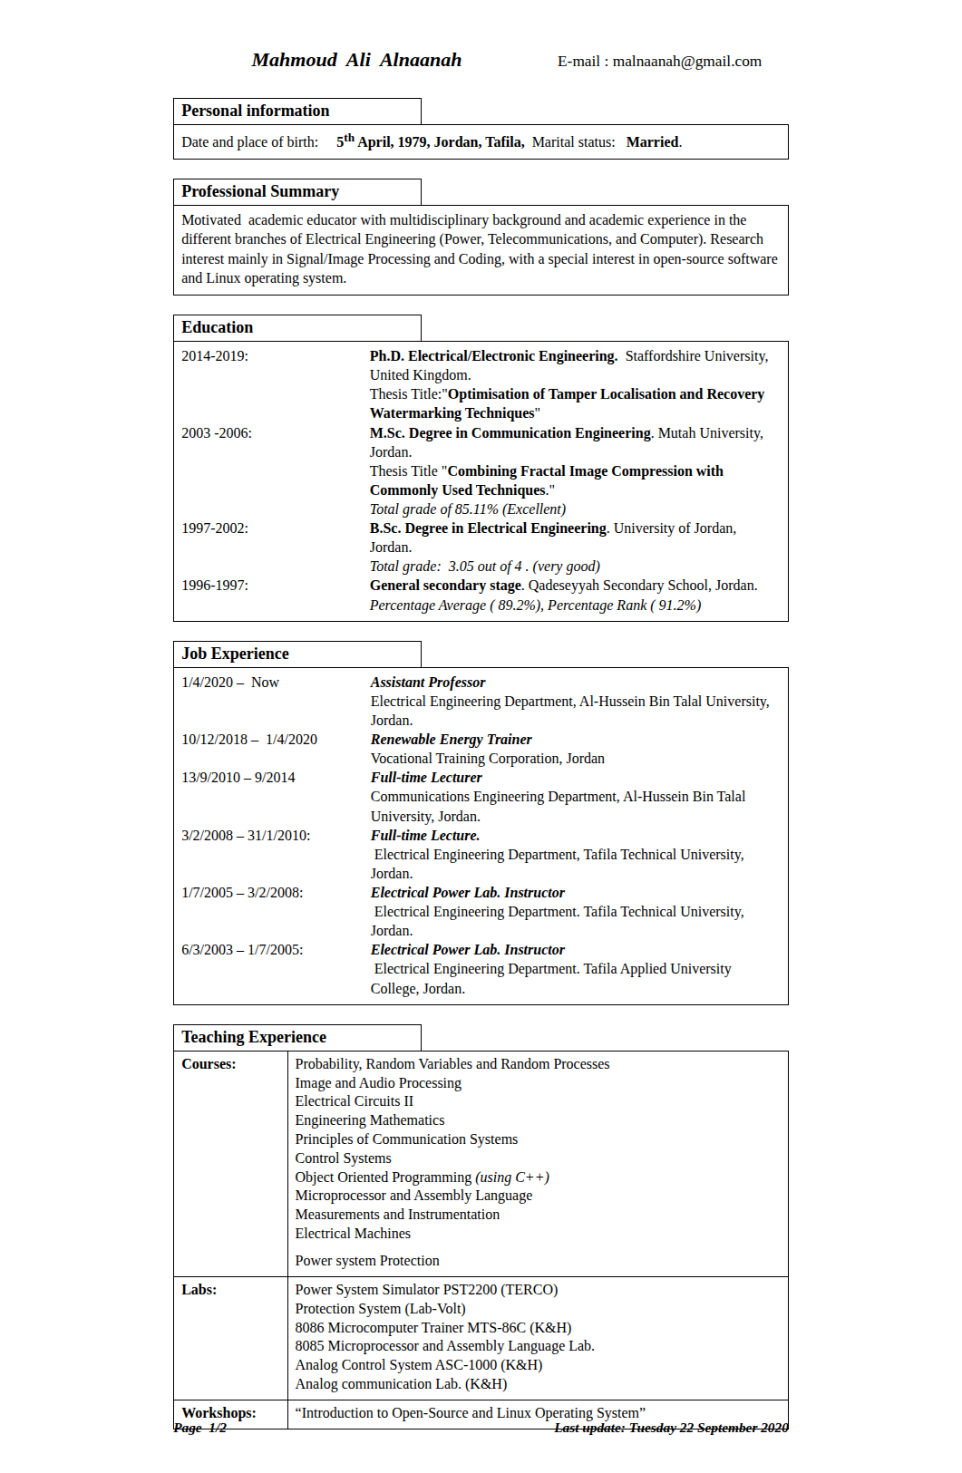Mahmoud Ali Alnaanah
E-mail : malnaanah@gmail.com
Personal information
Date and place of birth: 5th April, 1979, Jordan, Tafila, Marital status: Married.
Professional Summary
Motivated academic educator with multidisciplinary background and academic experience in the different branches of Electrical Engineering (Power, Telecommunications, and Computer). Research interest mainly in Signal/Image Processing and Coding, with a special interest in open-source software and Linux operating system.
Education
| 2014-2019: | Ph.D. Electrical/Electronic Engineering. Staffordshire University, United Kingdom. Thesis Title:" Optimisation of Tamper Localisation and Recovery Watermarking Techniques " |
| 2003 -2006: | M.Sc. Degree in Communication Engineering . Mutah University, Jordan. Thesis Title " Combining Fractal Image Compression with Commonly Used Techniques ." Total grade of 85.11% (Excellent) |
| 1997-2002: | B.Sc. Degree in Electrical Engineering . University of Jordan, Jordan. Total grade: 3.05 out of 4 . (very good) |
| 1996-1997: | General secondary stage . Qadeseyyah Secondary School, Jordan. Percentage Average ( 89.2%), Percentage Rank ( 91.2%) |
Job Experience
| 1/4/2020 – Now | Assistant Professor Electrical Engineering Department, Al-Hussein Bin Talal University, Jordan. |
| 10/12/2018 – 1/4/2020 | Renewable Energy Trainer Vocational Training Corporation, Jordan |
| 13/9/2010 – 9/2014 | Full-time Lecturer Communications Engineering Department, Al-Hussein Bin Talal University, Jordan. |
| 3/2/2008 – 31/1/2010: | Full-time Lecture. Electrical Engineering Department, Tafila Technical University, Jordan. |
| 1/7/2005 – 3/2/2008: | Electrical Power Lab. Instructor Electrical Engineering Department. Tafila Technical University, Jordan. |
| 6/3/2003 – 1/7/2005: | Electrical Power Lab. Instructor Electrical Engineering Department. Tafila Applied University College, Jordan. |
Teaching Experience
| Courses: | Probability, Random Variables and Random Processes Image and Audio Processing Electrical Circuits II Engineering Mathematics Principles of Communication Systems Control Systems Object Oriented Programming (using C++) Microprocessor and Assembly Language Measurements and Instrumentation Electrical Machines Power system Protection |
| Labs: | Power System Simulator PST2200 (TERCO) Protection System (Lab-Volt) 8086 Microcomputer Trainer MTS-86C (K&H) 8085 Microprocessor and Assembly Language Lab. Analog Control System ASC-1000 (K&H) Analog communication Lab. (K&H) |
| Workshops: | “Introduction to Open-Source and Linux Operating System” |
Page 1/2
Last update: Tuesday 22 September 2020